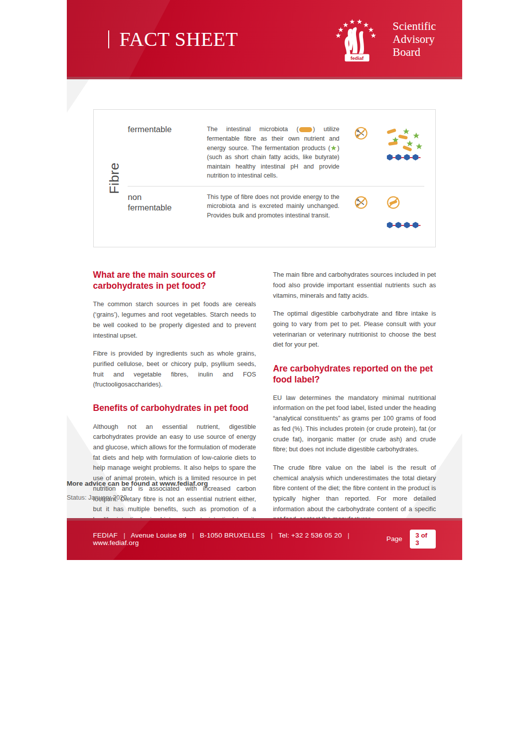FACT SHEET
fediaf
Scientific
Advisory
Board
Fibre
fermentable
The intestinal microbiota ( ) utilize fermentable fibre as their own nutrient and energy source. The fermentation products () (such as short chain fatty acids, like butyrate) maintain healthy intestinal pH and provide nutrition to intestinal cells.
non
fermentable
This type of fibre does not provide energy to the microbiota and is excreted mainly unchanged. Provides bulk and promotes intestinal transit.
What are the main sources of carbohydrates in pet food?
The common starch sources in pet foods are cereals (‘grains’), legumes and root vegetables. Starch needs to be well cooked to be properly digested and to prevent intestinal upset.
Fibre is provided by ingredients such as whole grains, purified cellulose, beet or chicory pulp, psyllium seeds, fruit and vegetable fibres, inulin and FOS (fructooligosaccharides).
Benefits of carbohydrates in pet food
Although not an essential nutrient, digestible carbohydrates provide an easy to use source of energy and glucose, which allows for the formulation of moderate fat diets and help with formulation of low-calorie diets to help manage weight problems. It also helps to spare the use of animal protein, which is a limited resource in pet nutrition and is associated with increased carbon footprint. Dietary fibre is not an essential nutrient either, but it has multiple benefits, such as promotion of a healthy intestinal microbiota, adequate intestinal transit, and satiation.
The main fibre and carbohydrates sources included in pet food also provide important essential nutrients such as vitamins, minerals and fatty acids.
The optimal digestible carbohydrate and fibre intake is going to vary from pet to pet. Please consult with your veterinarian or veterinary nutritionist to choose the best diet for your pet.
Are carbohydrates reported on the pet food label?
EU law determines the mandatory minimal nutritional information on the pet food label, listed under the heading “analytical constituents” as grams per 100 grams of food as fed (%). This includes protein (or crude protein), fat (or crude fat), inorganic matter (or crude ash) and crude fibre; but does not include digestible carbohydrates.
The crude fibre value on the label is the result of chemical analysis which underestimates the total dietary fibre content of the diet; the fibre content in the product is typically higher than reported. For more detailed information about the carbohydrate content of a specific pet food, contact the manufacturer.
More advice can be found at www.fediaf.org
Status: January 2020
FEDIAF | Avenue Louise 89 | B-1050 BRUXELLES | Tel: +32 2 536 05 20 | www.fediaf.org
Page 3 of 3